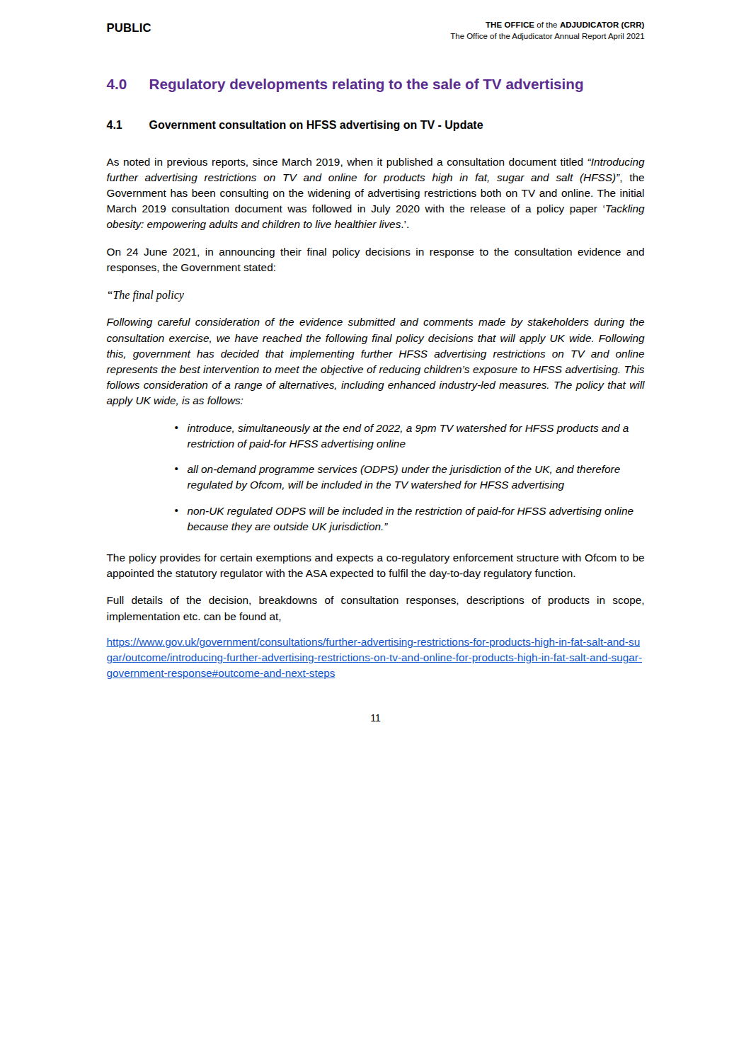PUBLIC
THE OFFICE of the ADJUDICATOR (CRR)
The Office of the Adjudicator Annual Report April 2021
4.0 Regulatory developments relating to the sale of TV advertising
4.1 Government consultation on HFSS advertising on TV - Update
As noted in previous reports, since March 2019, when it published a consultation document titled “Introducing further advertising restrictions on TV and online for products high in fat, sugar and salt (HFSS)”, the Government has been consulting on the widening of advertising restrictions both on TV and online. The initial March 2019 consultation document was followed in July 2020 with the release of a policy paper ‘Tackling obesity: empowering adults and children to live healthier lives.’.
On 24 June 2021, in announcing their final policy decisions in response to the consultation evidence and responses, the Government stated:
“The final policy
Following careful consideration of the evidence submitted and comments made by stakeholders during the consultation exercise, we have reached the following final policy decisions that will apply UK wide. Following this, government has decided that implementing further HFSS advertising restrictions on TV and online represents the best intervention to meet the objective of reducing children’s exposure to HFSS advertising. This follows consideration of a range of alternatives, including enhanced industry-led measures. The policy that will apply UK wide, is as follows:
introduce, simultaneously at the end of 2022, a 9pm TV watershed for HFSS products and a restriction of paid-for HFSS advertising online
all on-demand programme services (ODPS) under the jurisdiction of the UK, and therefore regulated by Ofcom, will be included in the TV watershed for HFSS advertising
non-UK regulated ODPS will be included in the restriction of paid-for HFSS advertising online because they are outside UK jurisdiction.”
The policy provides for certain exemptions and expects a co-regulatory enforcement structure with Ofcom to be appointed the statutory regulator with the ASA expected to fulfil the day-to-day regulatory function.
Full details of the decision, breakdowns of consultation responses, descriptions of products in scope, implementation etc. can be found at,
https://www.gov.uk/government/consultations/further-advertising-restrictions-for-products-high-in-fat-salt-and-sugar/outcome/introducing-further-advertising-restrictions-on-tv-and-online-for-products-high-in-fat-salt-and-sugar-government-response#outcome-and-next-steps
11